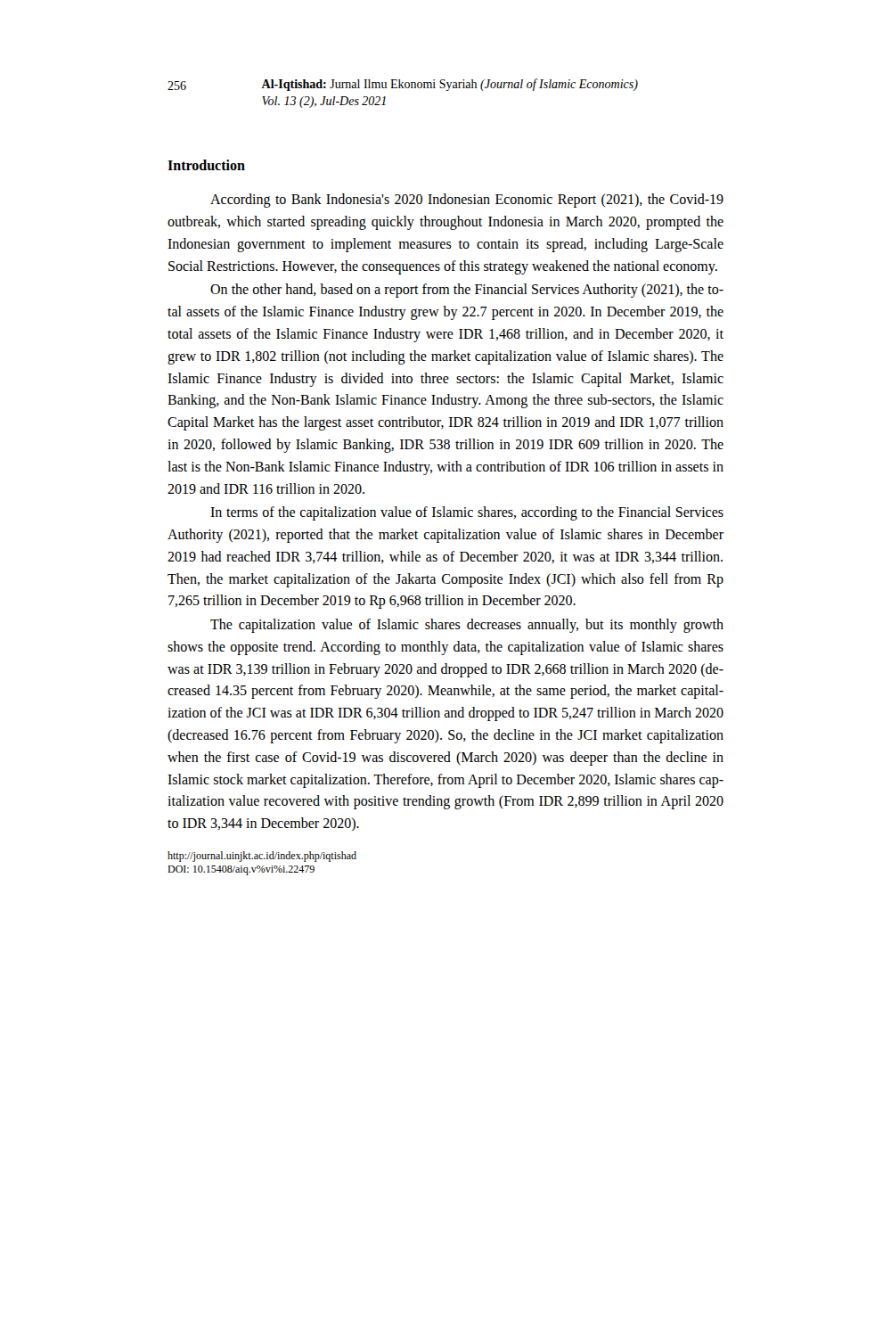256
Al-Iqtishad: Jurnal Ilmu Ekonomi Syariah (Journal of Islamic Economics)
Vol. 13 (2), Jul-Des 2021
Introduction
According to Bank Indonesia's 2020 Indonesian Economic Report (2021), the Covid-19 outbreak, which started spreading quickly throughout Indonesia in March 2020, prompted the Indonesian government to implement measures to contain its spread, including Large-Scale Social Restrictions. However, the consequences of this strategy weakened the national economy.
On the other hand, based on a report from the Financial Services Authority (2021), the total assets of the Islamic Finance Industry grew by 22.7 percent in 2020. In December 2019, the total assets of the Islamic Finance Industry were IDR 1,468 trillion, and in December 2020, it grew to IDR 1,802 trillion (not including the market capitalization value of Islamic shares). The Islamic Finance Industry is divided into three sectors: the Islamic Capital Market, Islamic Banking, and the Non-Bank Islamic Finance Industry. Among the three sub-sectors, the Islamic Capital Market has the largest asset contributor, IDR 824 trillion in 2019 and IDR 1,077 trillion in 2020, followed by Islamic Banking, IDR 538 trillion in 2019 IDR 609 trillion in 2020. The last is the Non-Bank Islamic Finance Industry, with a contribution of IDR 106 trillion in assets in 2019 and IDR 116 trillion in 2020.
In terms of the capitalization value of Islamic shares, according to the Financial Services Authority (2021), reported that the market capitalization value of Islamic shares in December 2019 had reached IDR 3,744 trillion, while as of December 2020, it was at IDR 3,344 trillion. Then, the market capitalization of the Jakarta Composite Index (JCI) which also fell from Rp 7,265 trillion in December 2019 to Rp 6,968 trillion in December 2020.
The capitalization value of Islamic shares decreases annually, but its monthly growth shows the opposite trend. According to monthly data, the capitalization value of Islamic shares was at IDR 3,139 trillion in February 2020 and dropped to IDR 2,668 trillion in March 2020 (decreased 14.35 percent from February 2020). Meanwhile, at the same period, the market capitalization of the JCI was at IDR IDR 6,304 trillion and dropped to IDR 5,247 trillion in March 2020 (decreased 16.76 percent from February 2020). So, the decline in the JCI market capitalization when the first case of Covid-19 was discovered (March 2020) was deeper than the decline in Islamic stock market capitalization. Therefore, from April to December 2020, Islamic shares capitalization value recovered with positive trending growth (From IDR 2,899 trillion in April 2020 to IDR 3,344 in December 2020).
http://journal.uinjkt.ac.id/index.php/iqtishad
DOI: 10.15408/aiq.v%vi%i.22479